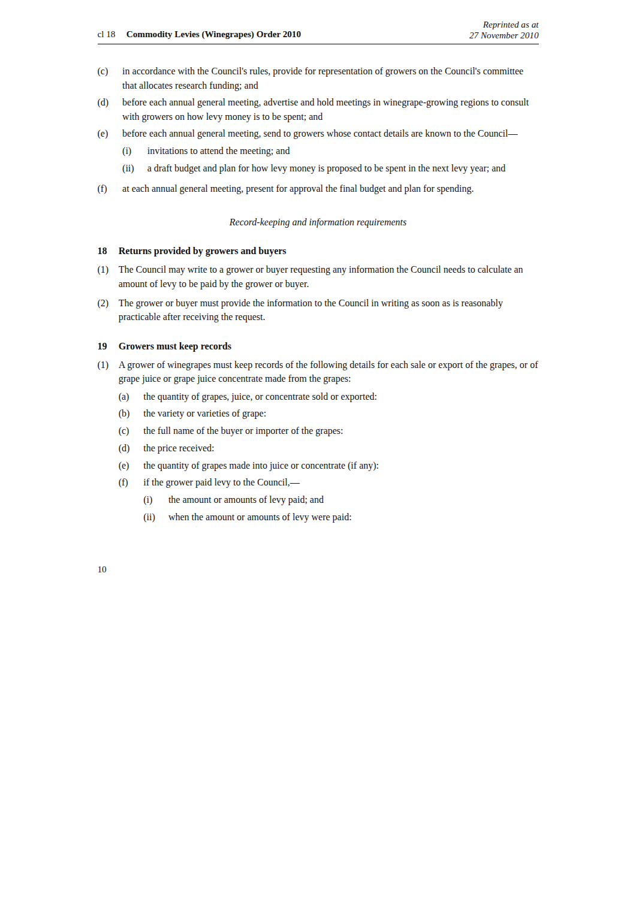cl 18
Commodity Levies (Winegrapes) Order 2010
Reprinted as at 27 November 2010
(c) in accordance with the Council's rules, provide for representation of growers on the Council's committee that allocates research funding; and
(d) before each annual general meeting, advertise and hold meetings in winegrape-growing regions to consult with growers on how levy money is to be spent; and
(e) before each annual general meeting, send to growers whose contact details are known to the Council—
(i) invitations to attend the meeting; and
(ii) a draft budget and plan for how levy money is proposed to be spent in the next levy year; and
(f) at each annual general meeting, present for approval the final budget and plan for spending.
Record-keeping and information requirements
18 Returns provided by growers and buyers
(1) The Council may write to a grower or buyer requesting any information the Council needs to calculate an amount of levy to be paid by the grower or buyer.
(2) The grower or buyer must provide the information to the Council in writing as soon as is reasonably practicable after receiving the request.
19 Growers must keep records
(1) A grower of winegrapes must keep records of the following details for each sale or export of the grapes, or of grape juice or grape juice concentrate made from the grapes:
(a) the quantity of grapes, juice, or concentrate sold or exported:
(b) the variety or varieties of grape:
(c) the full name of the buyer or importer of the grapes:
(d) the price received:
(e) the quantity of grapes made into juice or concentrate (if any):
(f) if the grower paid levy to the Council,—
(i) the amount or amounts of levy paid; and
(ii) when the amount or amounts of levy were paid:
10